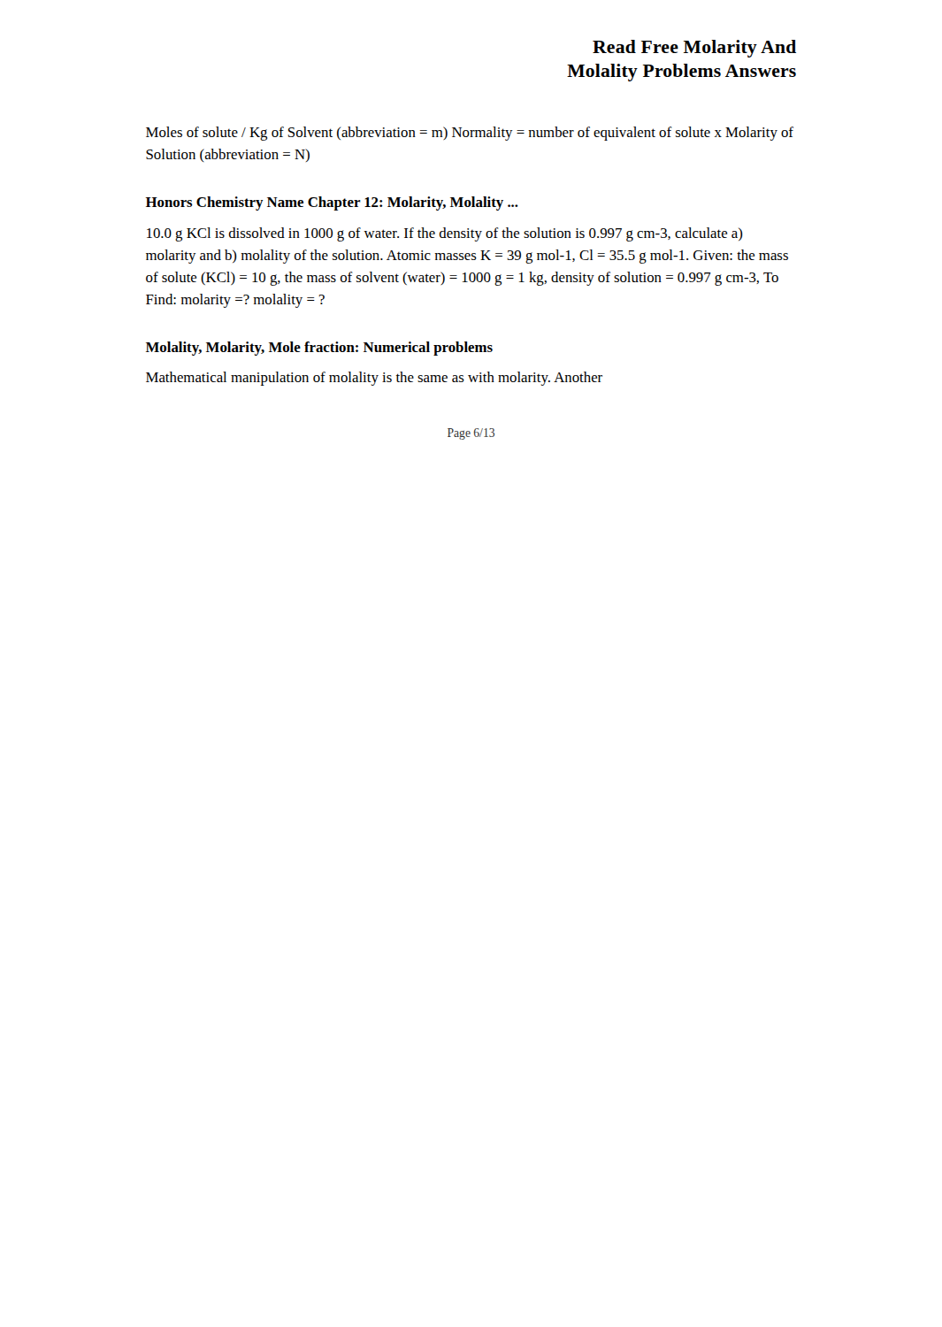Read Free Molarity And
Molality Problems Answers
Moles of solute / Kg of Solvent (abbreviation = m) Normality = number of equivalent of solute x Molarity of Solution (abbreviation = N)
Honors Chemistry Name Chapter 12: Molarity, Molality ...
10.0 g KCl is dissolved in 1000 g of water. If the density of the solution is 0.997 g cm-3, calculate a) molarity and b) molality of the solution. Atomic masses K = 39 g mol-1, Cl = 35.5 g mol-1. Given: the mass of solute (KCl) = 10 g, the mass of solvent (water) = 1000 g = 1 kg, density of solution = 0.997 g cm-3, To Find: molarity =? molality = ?
Molality, Molarity, Mole fraction: Numerical problems
Mathematical manipulation of molality is the same as with molarity. Another
Page 6/13